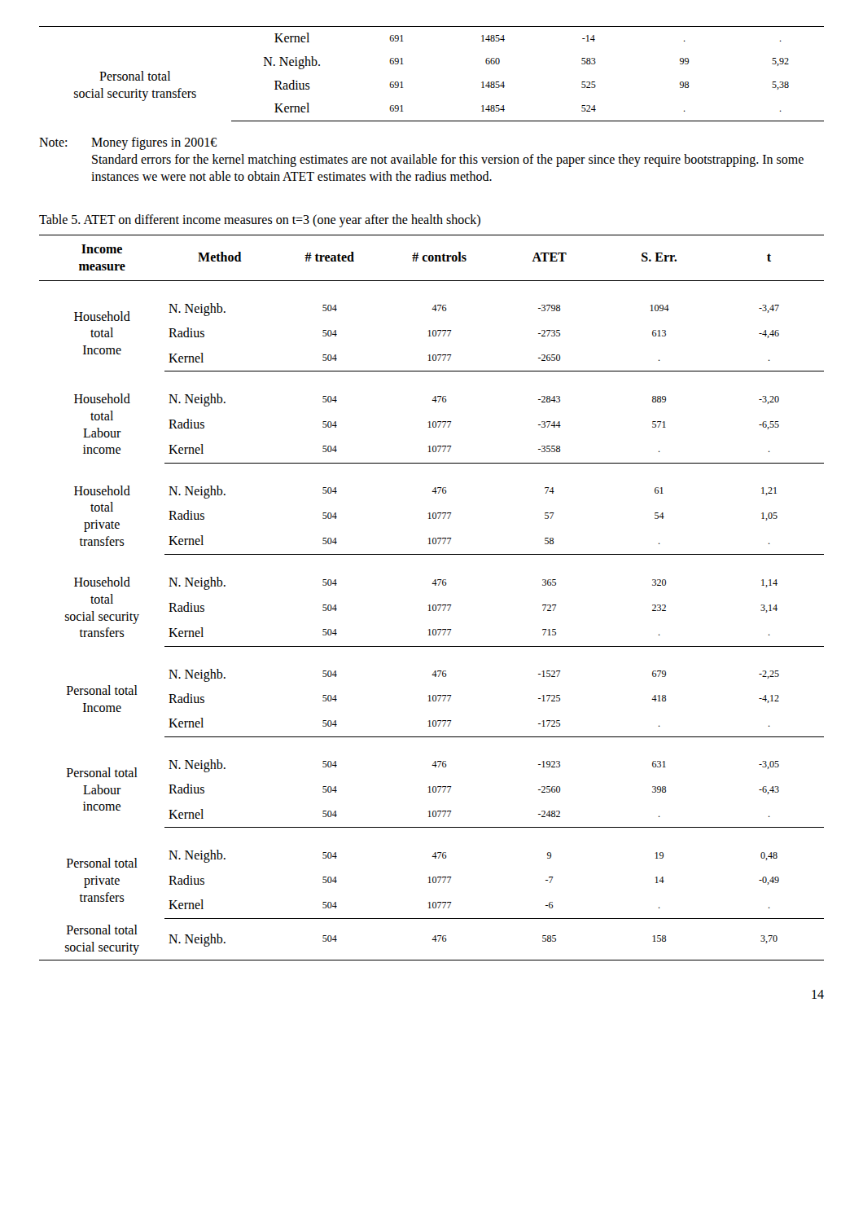| | Kernel | 691 | 14854 | -14 | . | . |
| Personal total social security transfers | N. Neighb. | 691 | 660 | 583 | 99 | 5,92 |
| Radius | 691 | 14854 | 525 | 98 | 5,38 |
| Kernel | 691 | 14854 | 524 | . | . |
Note: Money figures in 2001€
Standard errors for the kernel matching estimates are not available for this version of the paper since they require bootstrapping. In some instances we were not able to obtain ATET estimates with the radius method.
Table 5. ATET on different income measures on t=3 (one year after the health shock)
| Income measure | Method | # treated | # controls | ATET | S. Err. | t |
| --- | --- | --- | --- | --- | --- | --- |
| Household total Income | N. Neighb. | 504 | 476 | -3798 | 1094 | -3,47 |
| Radius | 504 | 10777 | -2735 | 613 | -4,46 |
| Kernel | 504 | 10777 | -2650 | . | . |
| Household total Labour income | N. Neighb. | 504 | 476 | -2843 | 889 | -3,20 |
| Radius | 504 | 10777 | -3744 | 571 | -6,55 |
| Kernel | 504 | 10777 | -3558 | . | . |
| Household total private transfers | N. Neighb. | 504 | 476 | 74 | 61 | 1,21 |
| Radius | 504 | 10777 | 57 | 54 | 1,05 |
| Kernel | 504 | 10777 | 58 | . | . |
| Household total social security transfers | N. Neighb. | 504 | 476 | 365 | 320 | 1,14 |
| Radius | 504 | 10777 | 727 | 232 | 3,14 |
| Kernel | 504 | 10777 | 715 | . | . |
| Personal total Income | N. Neighb. | 504 | 476 | -1527 | 679 | -2,25 |
| Radius | 504 | 10777 | -1725 | 418 | -4,12 |
| Kernel | 504 | 10777 | -1725 | . | . |
| Personal total Labour income | N. Neighb. | 504 | 476 | -1923 | 631 | -3,05 |
| Radius | 504 | 10777 | -2560 | 398 | -6,43 |
| Kernel | 504 | 10777 | -2482 | . | . |
| Personal total private transfers | N. Neighb. | 504 | 476 | 9 | 19 | 0,48 |
| Radius | 504 | 10777 | -7 | 14 | -0,49 |
| Kernel | 504 | 10777 | -6 | . | . |
| Personal total social security | N. Neighb. | 504 | 476 | 585 | 158 | 3,70 |
14